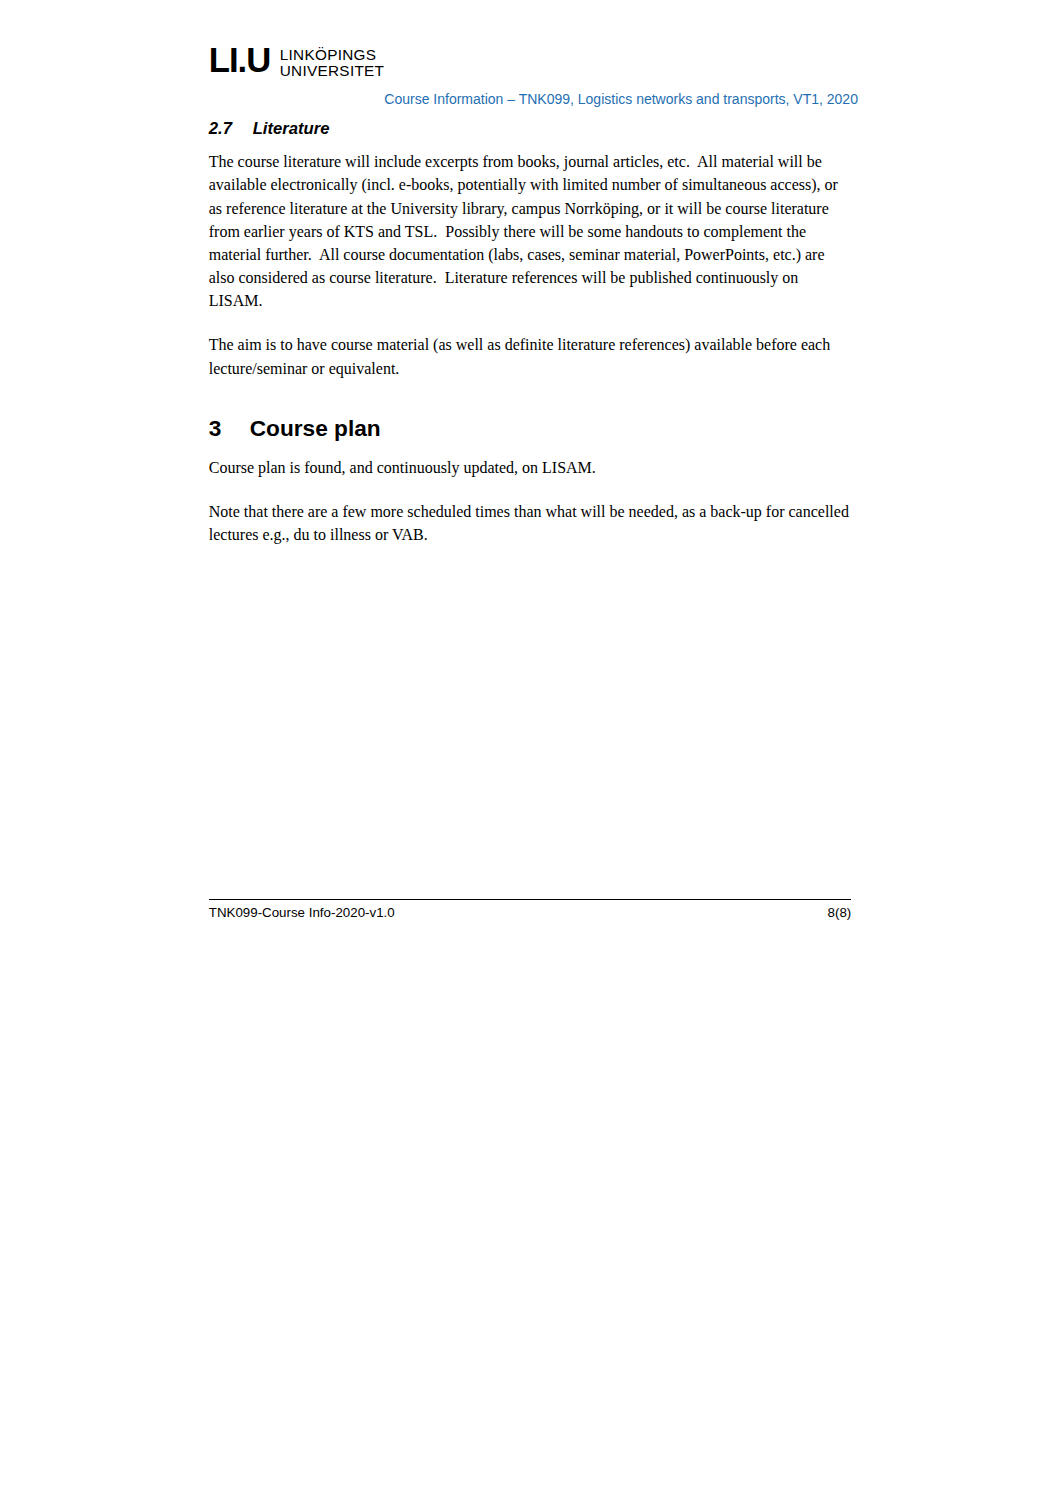LI.U
LINKÖPINGS
UNIVERSITET
Course Information – TNK099, Logistics networks and transports, VT1, 2020
2.7 Literature
The course literature will include excerpts from books, journal articles, etc. All material will be available electronically (incl. e-books, potentially with limited number of simultaneous access), or as reference literature at the University library, campus Norrköping, or it will be course literature from earlier years of KTS and TSL. Possibly there will be some handouts to complement the material further. All course documentation (labs, cases, seminar material, PowerPoints, etc.) are also considered as course literature. Literature references will be published continuously on LISAM.
The aim is to have course material (as well as definite literature references) available before each lecture/seminar or equivalent.
3 Course plan
Course plan is found, and continuously updated, on LISAM.
Note that there are a few more scheduled times than what will be needed, as a back-up for cancelled lectures e.g., du to illness or VAB.
TNK099-Course Info-2020-v1.0 8(8)